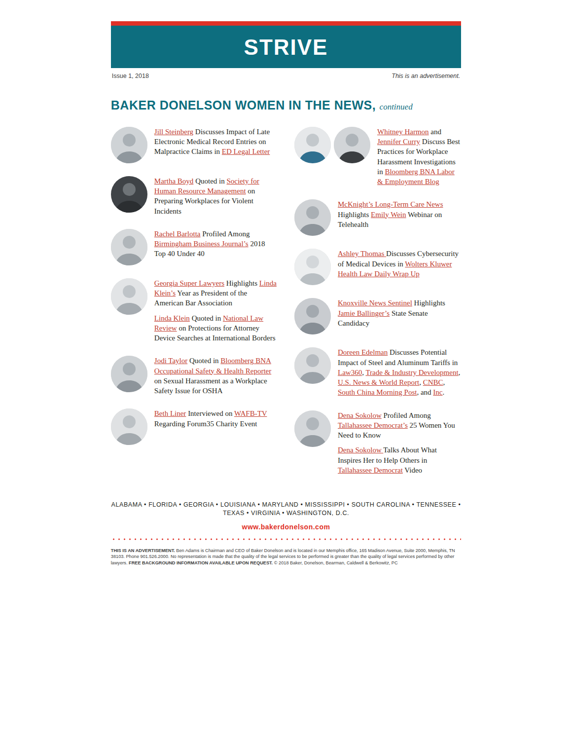STRIVE
Issue 1, 2018 This is an advertisement.
BAKER DONELSON WOMEN IN THE NEWS, continued
Jill Steinberg Discusses Impact of Late Electronic Medical Record Entries on Malpractice Claims in ED Legal Letter
Martha Boyd Quoted in Society for Human Resource Management on Preparing Workplaces for Violent Incidents
Rachel Barlotta Profiled Among Birmingham Business Journal’s 2018 Top 40 Under 40
Georgia Super Lawyers Highlights Linda Klein’s Year as President of the American Bar Association
Linda Klein Quoted in National Law Review on Protections for Attorney Device Searches at International Borders
Jodi Taylor Quoted in Bloomberg BNA Occupational Safety & Health Reporter on Sexual Harassment as a Workplace Safety Issue for OSHA
Beth Liner Interviewed on WAFB-TV Regarding Forum35 Charity Event
Whitney Harmon and Jennifer Curry Discuss Best Practices for Workplace Harassment Investigations in Bloomberg BNA Labor & Employment Blog
McKnight’s Long-Term Care News Highlights Emily Wein Webinar on Telehealth
Ashley Thomas Discusses Cybersecurity of Medical Devices in Wolters Kluwer Health Law Daily Wrap Up
Knoxville News Sentinel Highlights Jamie Ballinger’s State Senate Candidacy
Doreen Edelman Discusses Potential Impact of Steel and Aluminum Tariffs in Law360, Trade & Industry Development, U.S. News & World Report, CNBC, South China Morning Post, and Inc.
Dena Sokolow Profiled Among Tallahassee Democrat’s 25 Women You Need to Know
Dena Sokolow Talks About What Inspires Her to Help Others in Tallahassee Democrat Video
ALABAMA • FLORIDA • GEORGIA • LOUISIANA • MARYLAND • MISSISSIPPI • SOUTH CAROLINA • TENNESSEE • TEXAS • VIRGINIA • WASHINGTON, D.C.
www.bakerdonelson.com
THIS IS AN ADVERTISEMENT. Ben Adams is Chairman and CEO of Baker Donelson and is located in our Memphis office, 165 Madison Avenue, Suite 2000, Memphis, TN 38103. Phone 901.526.2000. No representation is made that the quality of the legal services to be performed is greater than the quality of legal services performed by other lawyers. FREE BACKGROUND INFORMATION AVAILABLE UPON REQUEST. © 2018 Baker, Donelson, Bearman, Caldwell & Berkowitz, PC